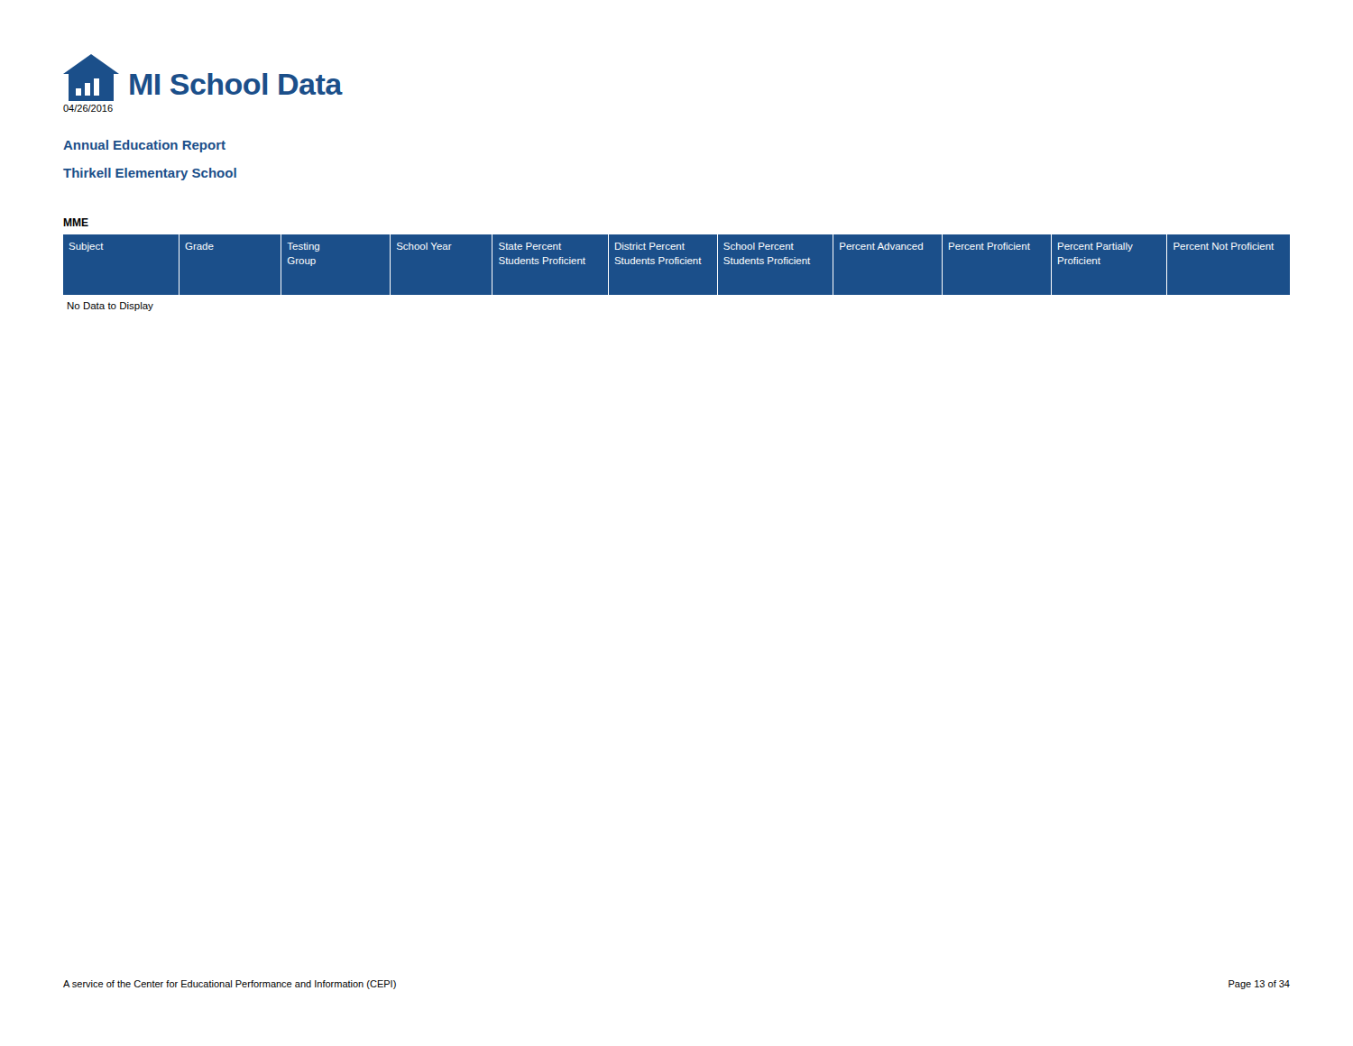MI School Data
04/26/2016
Annual Education Report
Thirkell Elementary School
MME
| Subject | Grade | Testing Group | School Year | State Percent Students Proficient | District Percent Students Proficient | School Percent Students Proficient | Percent Advanced | Percent Proficient | Percent Partially Proficient | Percent Not Proficient |
| --- | --- | --- | --- | --- | --- | --- | --- | --- | --- | --- |
| No Data to Display |
A service of the Center for Educational Performance and Information (CEPI)
Page 13 of 34